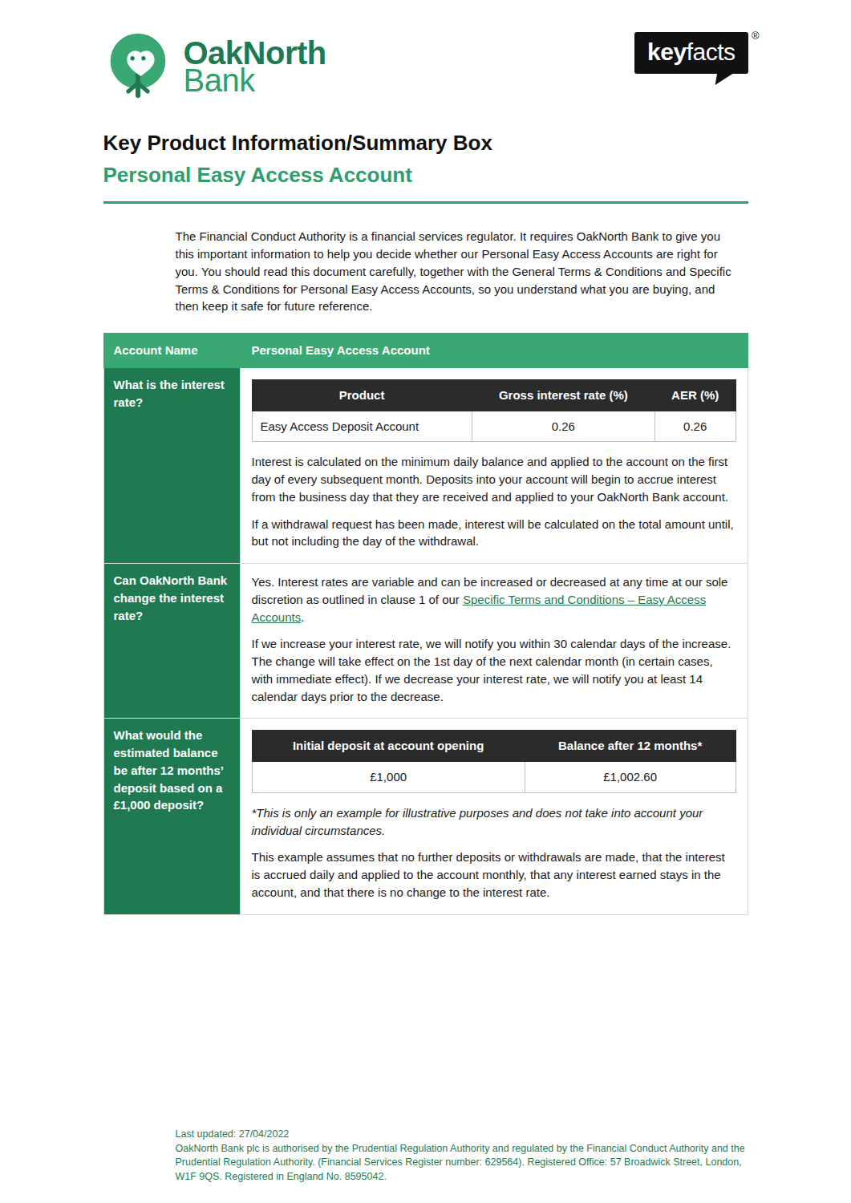OakNorth Bank
key facts
®
Key Product Information/Summary Box
Personal Easy Access Account
The Financial Conduct Authority is a financial services regulator. It requires OakNorth Bank to give you this important information to help you decide whether our Personal Easy Access Accounts are right for you. You should read this document carefully, together with the General Terms & Conditions and Specific Terms & Conditions for Personal Easy Access Accounts, so you understand what you are buying, and then keep it safe for future reference.
| Account Name | Personal Easy Access Account |
| What is the interest rate? | / Product / Gross interest rate (%) / AER (%) / / --- / --- / --- / / Easy Access Deposit Account / 0.26 / 0.26 / Interest is calculated on the minimum daily balance and applied to the account on the first day of every subsequent month. Deposits into your account will begin to accrue interest from the business day that they are received and applied to your OakNorth Bank account. If a withdrawal request has been made, interest will be calculated on the total amount until, but not including the day of the withdrawal. |
| Can OakNorth Bank change the interest rate? | Yes. Interest rates are variable and can be increased or decreased at any time at our sole discretion as outlined in clause 1 of our Specific Terms and Conditions – Easy Access Accounts . If we increase your interest rate, we will notify you within 30 calendar days of the increase. The change will take effect on the 1st day of the next calendar month (in certain cases, with immediate effect). If we decrease your interest rate, we will notify you at least 14 calendar days prior to the decrease. |
| What would the estimated balance be after 12 months’ deposit based on a £1,000 deposit? | / Initial deposit at account opening / Balance after 12 months* / / --- / --- / / £1,000 / £1,002.60 / *This is only an example for illustrative purposes and does not take into account your individual circumstances. This example assumes that no further deposits or withdrawals are made, that the interest is accrued daily and applied to the account monthly, that any interest earned stays in the account, and that there is no change to the interest rate. |
Last updated: 27/04/2022
OakNorth Bank plc is authorised by the Prudential Regulation Authority and regulated by the Financial Conduct Authority and the Prudential Regulation Authority. (Financial Services Register number: 629564). Registered Office: 57 Broadwick Street, London, W1F 9QS. Registered in England No. 8595042.